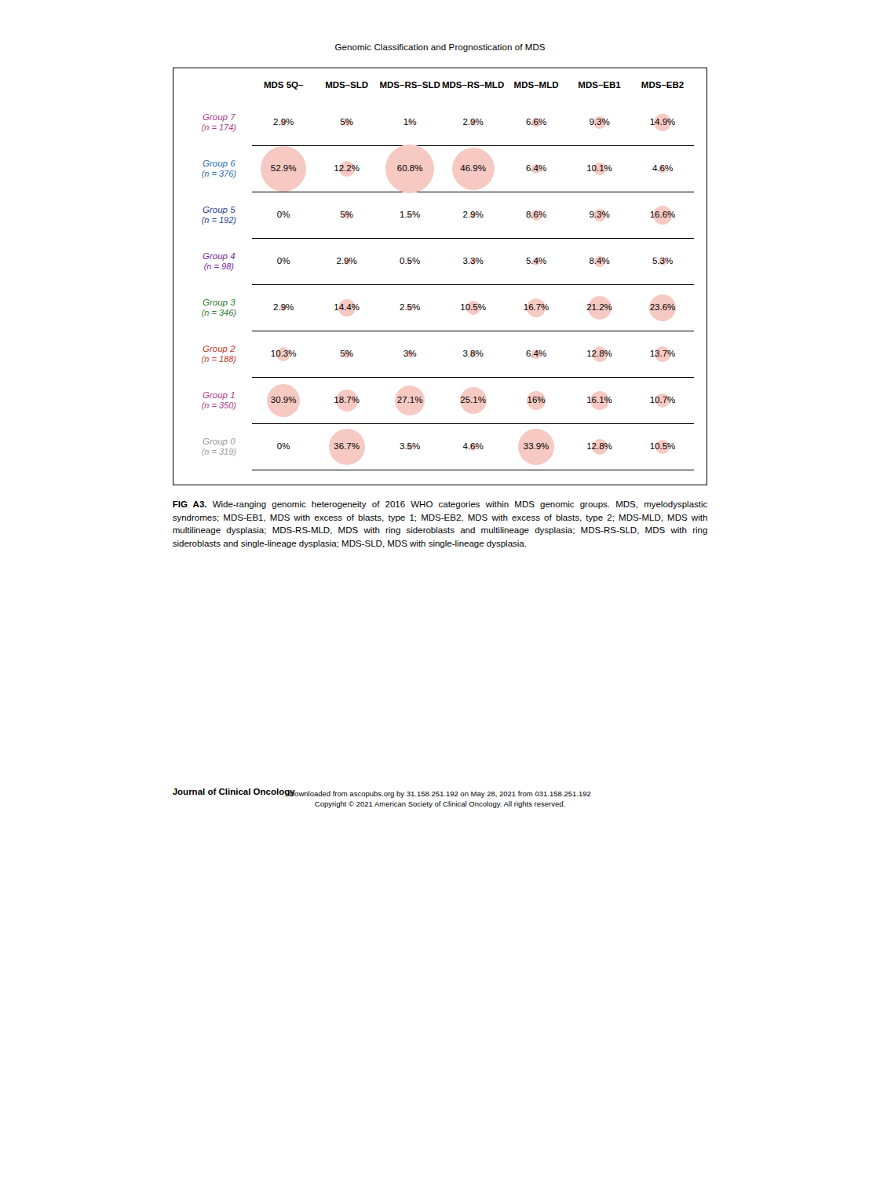Genomic Classification and Prognostication of MDS
| | MDS 5Q– | MDS–SLD | MDS–RS–SLD | MDS–RS–MLD | MDS–MLD | MDS–EB1 | MDS–EB2 |
| --- | --- | --- | --- | --- | --- | --- | --- |
| Group 7 (n = 174) | 2.9% | 5% | 1% | 2.9% | 6.6% | 9.3% | 14.9% |
| Group 6 (n = 376) | 52.9% | 12.2% | 60.8% | 46.9% | 6.4% | 10.1% | 4.6% |
| Group 5 (n = 192) | 0% | 5% | 1.5% | 2.9% | 8.6% | 9.3% | 16.6% |
| Group 4 (n = 98) | 0% | 2.9% | 0.5% | 3.3% | 5.4% | 8.4% | 5.3% |
| Group 3 (n = 346) | 2.9% | 14.4% | 2.5% | 10.5% | 16.7% | 21.2% | 23.6% |
| Group 2 (n = 188) | 10.3% | 5% | 3% | 3.8% | 6.4% | 12.8% | 13.7% |
| Group 1 (n = 350) | 30.9% | 18.7% | 27.1% | 25.1% | 16% | 16.1% | 10.7% |
| Group 0 (n = 319) | 0% | 36.7% | 3.5% | 4.6% | 33.9% | 12.8% | 10.5% |
FIG A3. Wide-ranging genomic heterogeneity of 2016 WHO categories within MDS genomic groups. MDS, myelodysplastic syndromes; MDS-EB1, MDS with excess of blasts, type 1; MDS-EB2, MDS with excess of blasts, type 2; MDS-MLD, MDS with multilineage dysplasia; MDS-RS-MLD, MDS with ring sideroblasts and multilineage dysplasia; MDS-RS-SLD, MDS with ring sideroblasts and single-lineage dysplasia; MDS-SLD, MDS with single-lineage dysplasia.
Journal of Clinical Oncology
Downloaded from ascopubs.org by 31.158.251.192 on May 28, 2021 from 031.158.251.192
Copyright © 2021 American Society of Clinical Oncology. All rights reserved.